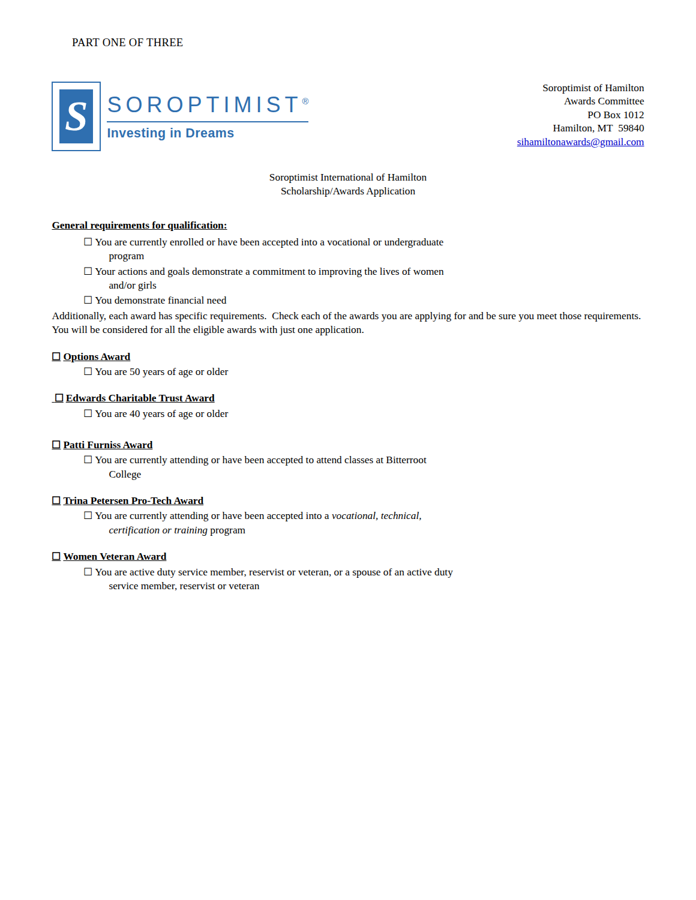PART ONE OF THREE
| S SOROPTIMIST ® Investing in Dreams | Soroptimist of Hamilton Awards Committee PO Box 1012 Hamilton, MT 59840 sihamiltonawards@gmail.com |
Soroptimist International of Hamilton
Scholarship/Awards Application
General requirements for qualification:
☐You are currently enrolled or have been accepted into a vocational or undergraduate
program
☐Your actions and goals demonstrate a commitment to improving the lives of women
and/or girls
☐You demonstrate financial need
Additionally, each award has specific requirements. Check each of the awards you are applying for and be sure you meet those requirements. You will be considered for all the eligible awards with just one application.
☐Options Award
☐You are 50 years of age or older
☐Edwards Charitable Trust Award
☐You are 40 years of age or older
☐Patti Furniss Award
☐You are currently attending or have been accepted to attend classes at Bitterroot
College
☐Trina Petersen Pro-Tech Award
☐You are currently attending or have been accepted into a vocational, technical,
certification or training program
☐Women Veteran Award
☐You are active duty service member, reservist or veteran, or a spouse of an active duty
service member, reservist or veteran